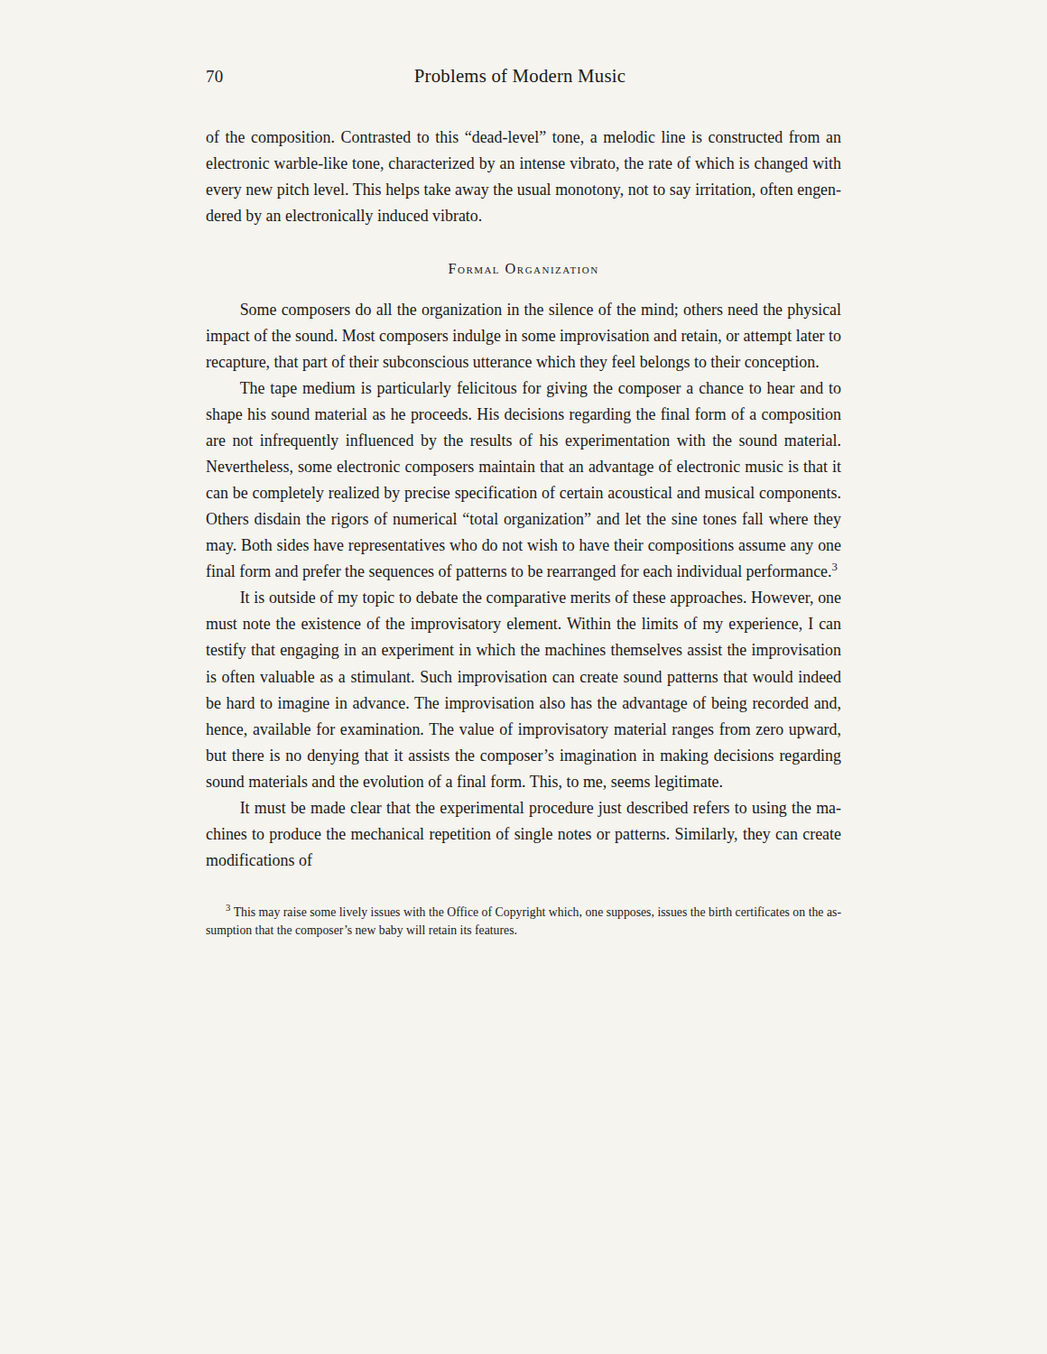70 Problems of Modern Music
of the composition. Contrasted to this “dead-level” tone, a melodic line is constructed from an electronic warble-like tone, characterized by an intense vibrato, the rate of which is changed with every new pitch level. This helps take away the usual monotony, not to say irritation, often engendered by an electronically induced vibrato.
Formal Organization
Some composers do all the organization in the silence of the mind; others need the physical impact of the sound. Most composers indulge in some improvisation and retain, or attempt later to recapture, that part of their subconscious utterance which they feel belongs to their conception.
The tape medium is particularly felicitous for giving the composer a chance to hear and to shape his sound material as he proceeds. His decisions regarding the final form of a composition are not infrequently influenced by the results of his experimentation with the sound material. Nevertheless, some electronic composers maintain that an advantage of electronic music is that it can be completely realized by precise specification of certain acoustical and musical components. Others disdain the rigors of numerical “total organization” and let the sine tones fall where they may. Both sides have representatives who do not wish to have their compositions assume any one final form and prefer the sequences of patterns to be rearranged for each individual performance.3
It is outside of my topic to debate the comparative merits of these approaches. However, one must note the existence of the improvisatory element. Within the limits of my experience, I can testify that engaging in an experiment in which the machines themselves assist the improvisation is often valuable as a stimulant. Such improvisation can create sound patterns that would indeed be hard to imagine in advance. The improvisation also has the advantage of being recorded and, hence, available for examination. The value of improvisatory material ranges from zero upward, but there is no denying that it assists the composer’s imagination in making decisions regarding sound materials and the evolution of a final form. This, to me, seems legitimate.
It must be made clear that the experimental procedure just described refers to using the machines to produce the mechanical repetition of single notes or patterns. Similarly, they can create modifications of
3 This may raise some lively issues with the Office of Copyright which, one supposes, issues the birth certificates on the assumption that the composer’s new baby will retain its features.